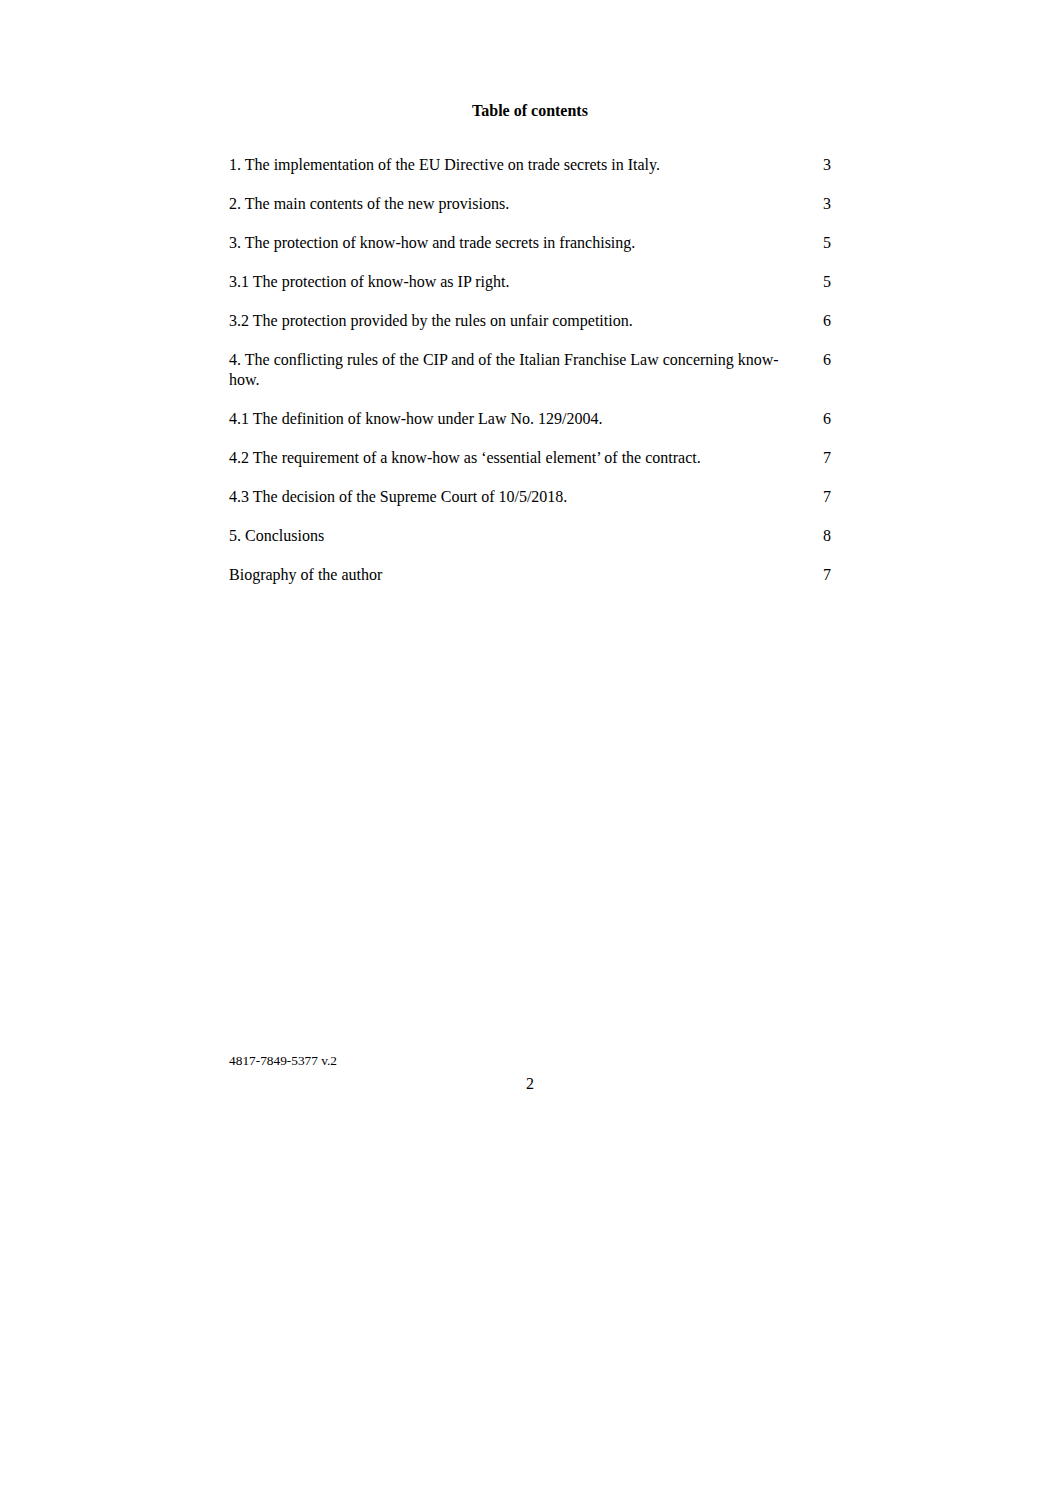Table of contents
| 1. The implementation of the EU Directive on trade secrets in Italy. | 3 |
| 2. The main contents of the new provisions. | 3 |
| 3. The protection of know-how and trade secrets in franchising. | 5 |
| 3.1 The protection of know-how as IP right. | 5 |
| 3.2 The protection provided by the rules on unfair competition. | 6 |
| 4. The conflicting rules of the CIP and of the Italian Franchise Law concerning know-how. | 6 |
| 4.1 The definition of know-how under Law No. 129/2004. | 6 |
| 4.2 The requirement of a know-how as ‘essential element’ of the contract. | 7 |
| 4.3 The decision of the Supreme Court of 10/5/2018. | 7 |
| 5. Conclusions | 8 |
| Biography of the author | 7 |
4817-7849-5377 v.2
2